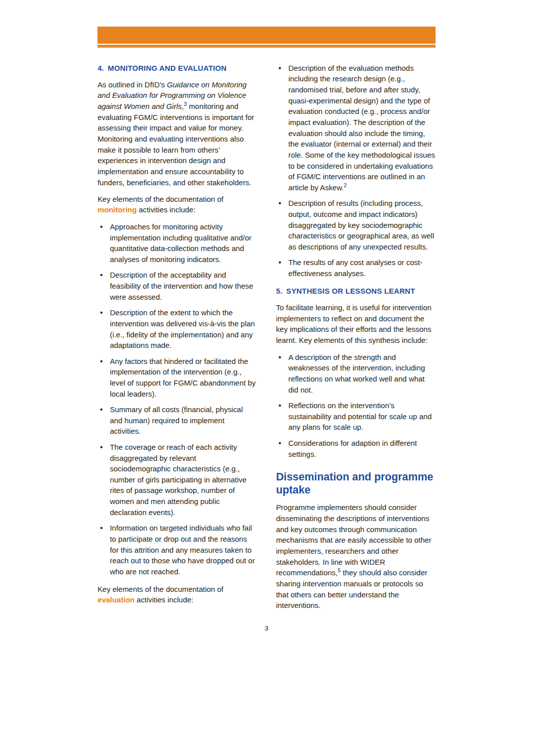4. MONITORING AND EVALUATION
As outlined in DfID’s Guidance on Monitoring and Evaluation for Programming on Violence against Women and Girls,3 monitoring and evaluating FGM/C interventions is important for assessing their impact and value for money. Monitoring and evaluating interventions also make it possible to learn from others’ experiences in intervention design and implementation and ensure accountability to funders, beneficiaries, and other stakeholders.
Key elements of the documentation of monitoring activities include:
Approaches for monitoring activity implementation including qualitative and/or quantitative data-collection methods and analyses of monitoring indicators.
Description of the acceptability and feasibility of the intervention and how these were assessed.
Description of the extent to which the intervention was delivered vis-à-vis the plan (i.e., fidelity of the implementation) and any adaptations made.
Any factors that hindered or facilitated the implementation of the intervention (e.g., level of support for FGM/C abandonment by local leaders).
Summary of all costs (financial, physical and human) required to implement activities.
The coverage or reach of each activity disaggregated by relevant sociodemographic characteristics (e.g., number of girls participating in alternative rites of passage workshop, number of women and men attending public declaration events).
Information on targeted individuals who fail to participate or drop out and the reasons for this attrition and any measures taken to reach out to those who have dropped out or who are not reached.
Key elements of the documentation of evaluation activities include:
Description of the evaluation methods including the research design (e.g., randomised trial, before and after study, quasi-experimental design) and the type of evaluation conducted (e.g., process and/or impact evaluation). The description of the evaluation should also include the timing, the evaluator (internal or external) and their role. Some of the key methodological issues to be considered in undertaking evaluations of FGM/C interventions are outlined in an article by Askew.2
Description of results (including process, output, outcome and impact indicators) disaggregated by key sociodemographic characteristics or geographical area, as well as descriptions of any unexpected results.
The results of any cost analyses or cost-effectiveness analyses.
5. SYNTHESIS OR LESSONS LEARNT
To facilitate learning, it is useful for intervention implementers to reflect on and document the key implications of their efforts and the lessons learnt. Key elements of this synthesis include:
A description of the strength and weaknesses of the intervention, including reflections on what worked well and what did not.
Reflections on the intervention’s sustainability and potential for scale up and any plans for scale up.
Considerations for adaption in different settings.
Dissemination and programme uptake
Programme implementers should consider disseminating the descriptions of interventions and key outcomes through communication mechanisms that are easily accessible to other implementers, researchers and other stakeholders. In line with WIDER recommendations,5 they should also consider sharing intervention manuals or protocols so that others can better understand the interventions.
3